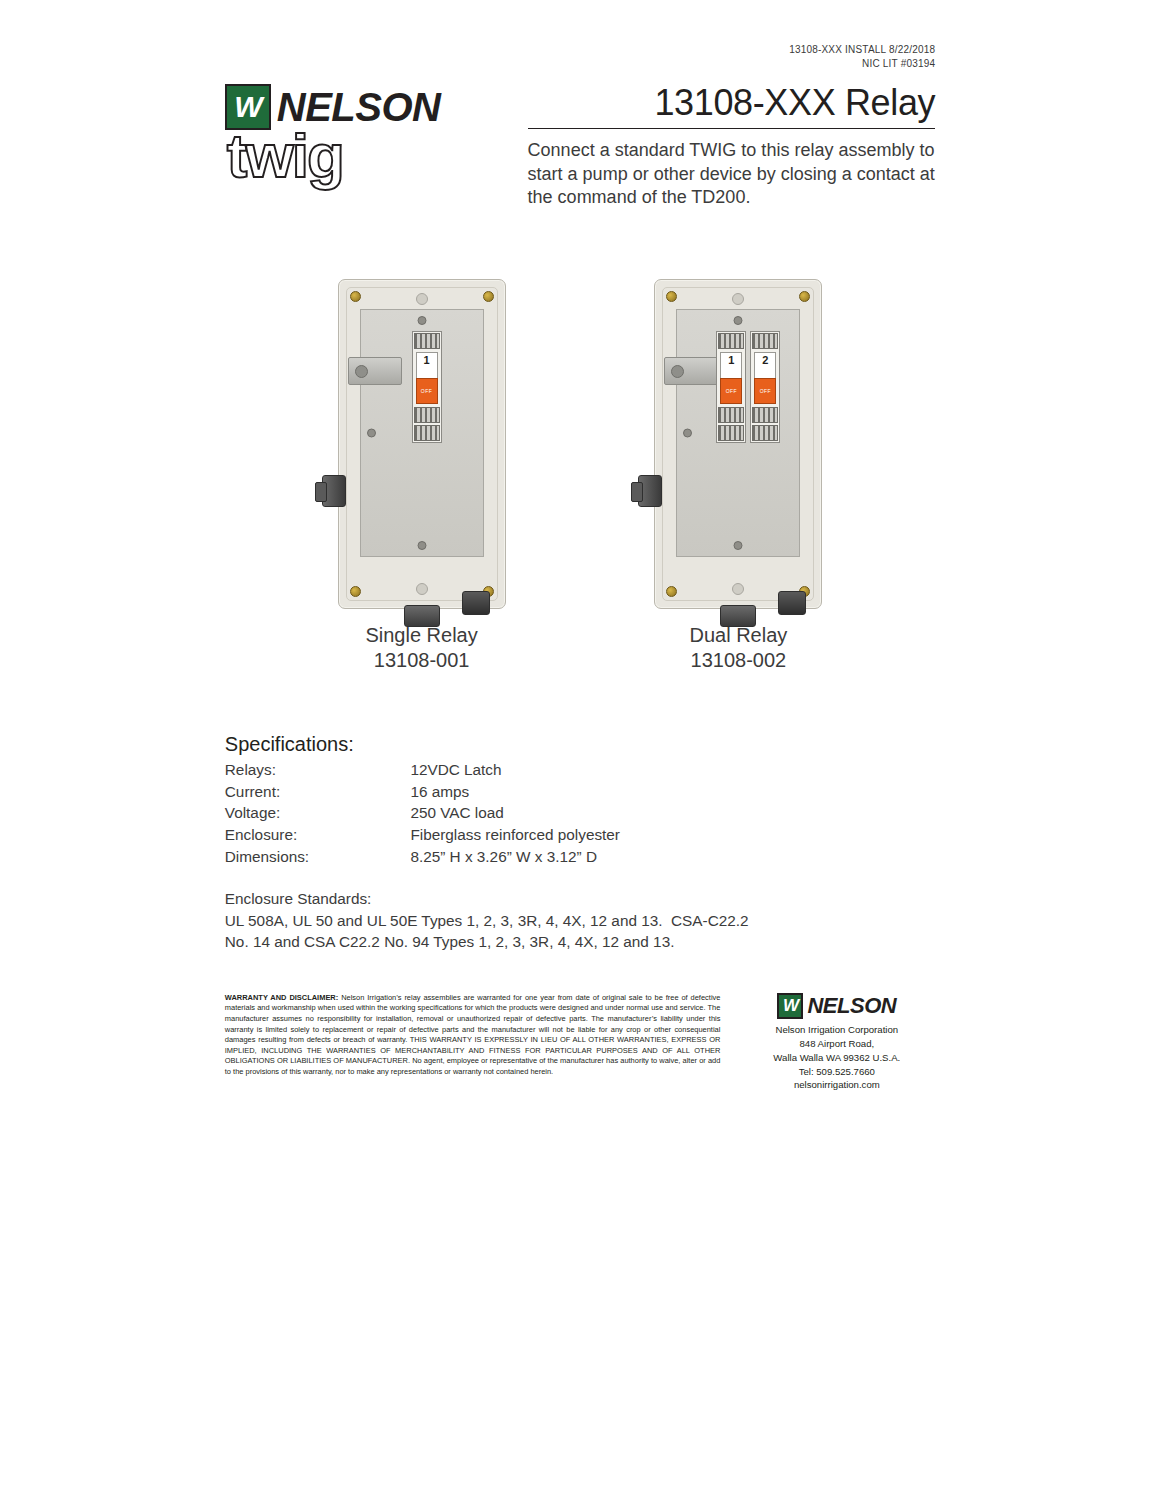13108-XXX INSTALL 8/22/2018
NIC LIT #03194
W
NELSON
twig
13108-XXX Relay
Connect a standard TWIG to this relay assembly to start a pump or other device by closing a contact at the command of the TD200.
1
OFF
Single Relay
13108-001
1
OFF
2
OFF
Dual Relay
13108-002
Specifications:
| Relays: | 12VDC Latch |
| Current: | 16 amps |
| Voltage: | 250 VAC load |
| Enclosure: | Fiberglass reinforced polyester |
| Dimensions: | 8.25” H x 3.26” W x 3.12” D |
Enclosure Standards:
UL 508A, UL 50 and UL 50E Types 1, 2, 3, 3R, 4, 4X, 12 and 13. CSA-C22.2
No. 14 and CSA C22.2 No. 94 Types 1, 2, 3, 3R, 4, 4X, 12 and 13.
WARRANTY AND DISCLAIMER: Nelson Irrigation’s relay assemblies are warranted for one year from date of original sale to be free of defective materials and workmanship when used within the working specifications for which the products were designed and under normal use and service. The manufacturer assumes no responsibility for installation, removal or unauthorized repair of defective parts. The manufacturer’s liability under this warranty is limited solely to replacement or repair of defective parts and the manufacturer will not be liable for any crop or other consequential damages resulting from defects or breach of warranty. THIS WARRANTY IS EXPRESSLY IN LIEU OF ALL OTHER WARRANTIES, EXPRESS OR IMPLIED, INCLUDING THE WARRANTIES OF MERCHANTABILITY AND FITNESS FOR PARTICULAR PURPOSES AND OF ALL OTHER OBLIGATIONS OR LIABILITIES OF MANUFACTURER. No agent, employee or representative of the manufacturer has authority to waive, alter or add to the provisions of this warranty, nor to make any representations or warranty not contained herein.
W
NELSON
Nelson Irrigation Corporation
848 Airport Road,
Walla Walla WA 99362 U.S.A.
Tel: 509.525.7660
nelsonirrigation.com